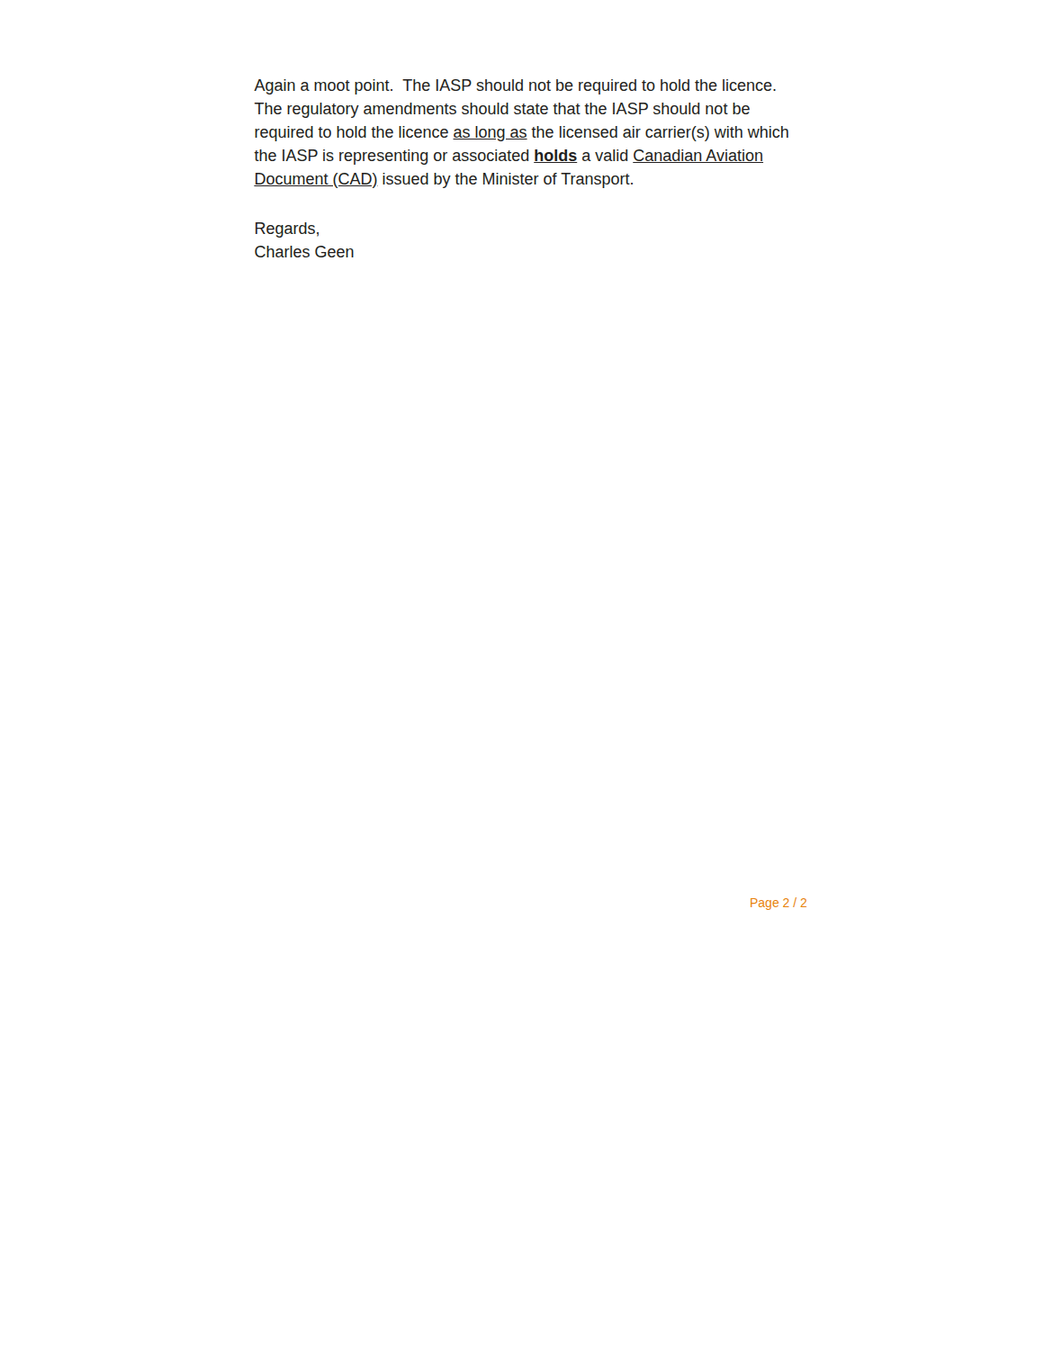Again a moot point. The IASP should not be required to hold the licence. The regulatory amendments should state that the IASP should not be required to hold the licence as long as the licensed air carrier(s) with which the IASP is representing or associated holds a valid Canadian Aviation Document (CAD) issued by the Minister of Transport.
Regards, Charles Geen
Page 2 / 2